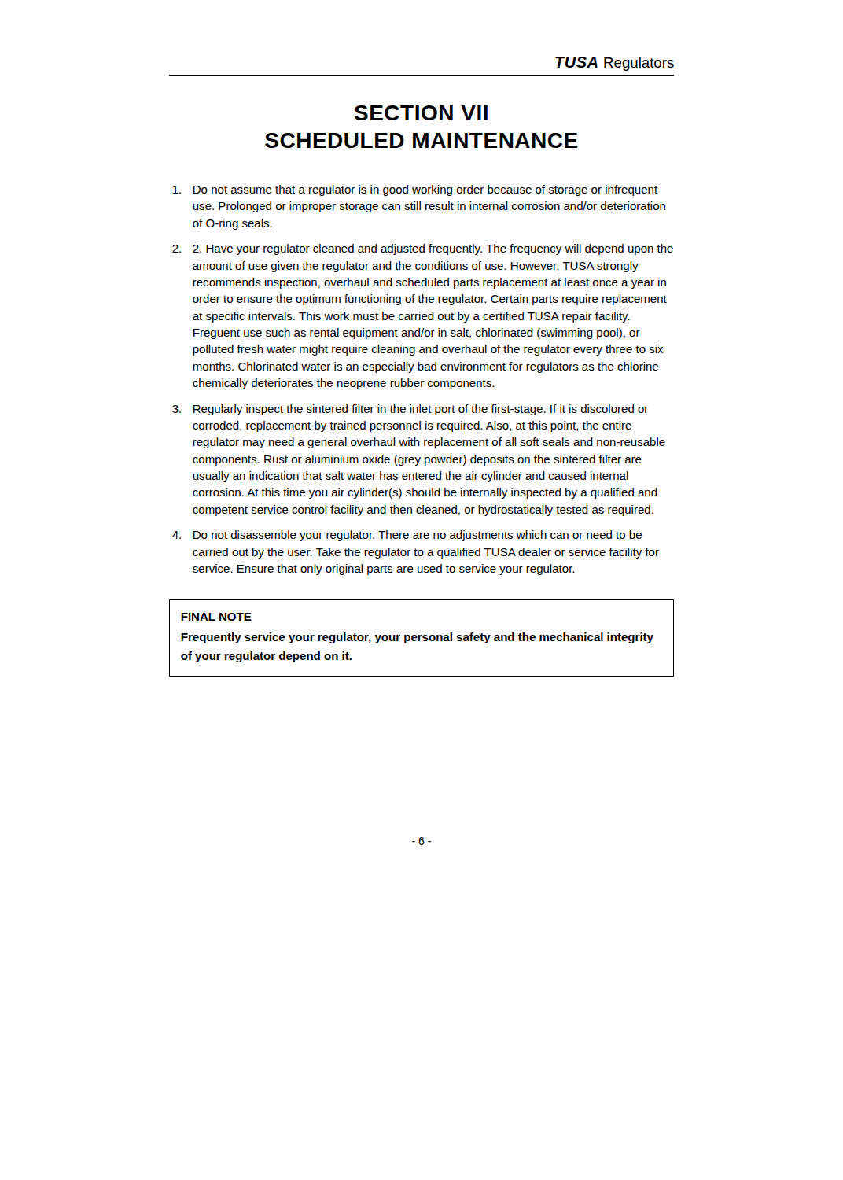TUSA Regulators
SECTION VII
SCHEDULED MAINTENANCE
Do not assume that a regulator is in good working order because of storage or infrequent use. Prolonged or improper storage can still result in internal corrosion and/or deterioration of O-ring seals.
2. Have your regulator cleaned and adjusted frequently. The frequency will depend upon the amount of use given the regulator and the conditions of use. However, TUSA strongly recommends inspection, overhaul and scheduled parts replacement at least once a year in order to ensure the optimum functioning of the regulator. Certain parts require replacement at specific intervals. This work must be carried out by a certified TUSA repair facility. Freguent use such as rental equipment and/or in salt, chlorinated (swimming pool), or polluted fresh water might require cleaning and overhaul of the regulator every three to six months. Chlorinated water is an especially bad environment for regulators as the chlorine chemically deteriorates the neoprene rubber components.
Regularly inspect the sintered filter in the inlet port of the first-stage. If it is discolored or corroded, replacement by trained personnel is required. Also, at this point, the entire regulator may need a general overhaul with replacement of all soft seals and non-reusable components. Rust or aluminium oxide (grey powder) deposits on the sintered filter are usually an indication that salt water has entered the air cylinder and caused internal corrosion. At this time you air cylinder(s) should be internally inspected by a qualified and competent service control facility and then cleaned, or hydrostatically tested as required.
Do not disassemble your regulator. There are no adjustments which can or need to be carried out by the user. Take the regulator to a qualified TUSA dealer or service facility for service. Ensure that only original parts are used to service your regulator.
FINAL NOTE
Frequently service your regulator, your personal safety and the mechanical integrity of your regulator depend on it.
- 6 -